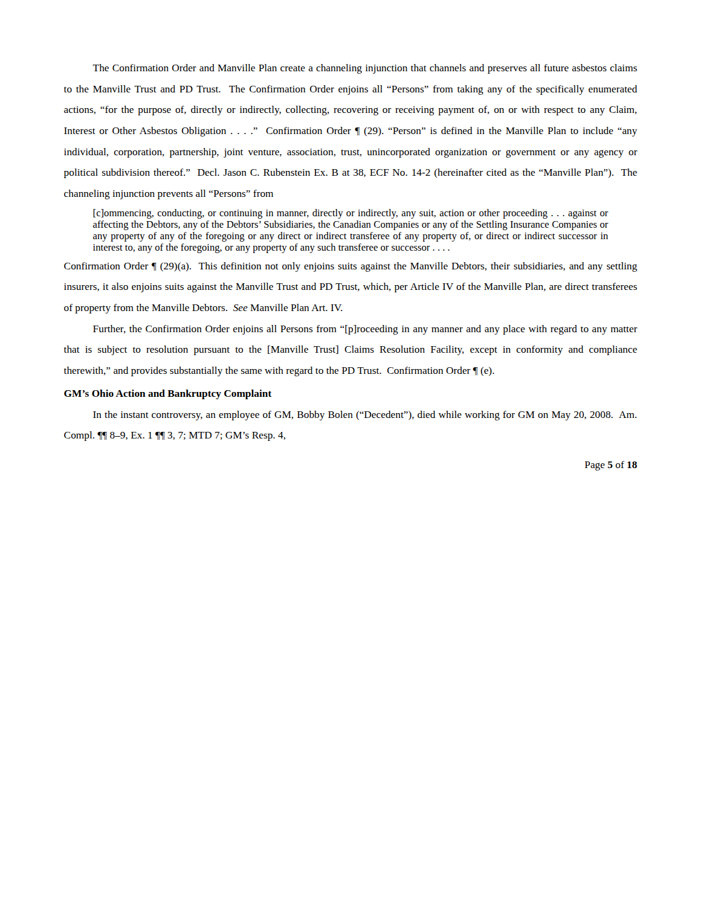The Confirmation Order and Manville Plan create a channeling injunction that channels and preserves all future asbestos claims to the Manville Trust and PD Trust. The Confirmation Order enjoins all “Persons” from taking any of the specifically enumerated actions, “for the purpose of, directly or indirectly, collecting, recovering or receiving payment of, on or with respect to any Claim, Interest or Other Asbestos Obligation . . . .” Confirmation Order ¶ (29). “Person” is defined in the Manville Plan to include “any individual, corporation, partnership, joint venture, association, trust, unincorporated organization or government or any agency or political subdivision thereof.” Decl. Jason C. Rubenstein Ex. B at 38, ECF No. 14-2 (hereinafter cited as the “Manville Plan”). The channeling injunction prevents all “Persons” from
[c]ommencing, conducting, or continuing in manner, directly or indirectly, any suit, action or other proceeding . . . against or affecting the Debtors, any of the Debtors’ Subsidiaries, the Canadian Companies or any of the Settling Insurance Companies or any property of any of the foregoing or any direct or indirect transferee of any property of, or direct or indirect successor in interest to, any of the foregoing, or any property of any such transferee or successor . . . .
Confirmation Order ¶ (29)(a). This definition not only enjoins suits against the Manville Debtors, their subsidiaries, and any settling insurers, it also enjoins suits against the Manville Trust and PD Trust, which, per Article IV of the Manville Plan, are direct transferees of property from the Manville Debtors. See Manville Plan Art. IV.
Further, the Confirmation Order enjoins all Persons from “[p]roceeding in any manner and any place with regard to any matter that is subject to resolution pursuant to the [Manville Trust] Claims Resolution Facility, except in conformity and compliance therewith,” and provides substantially the same with regard to the PD Trust. Confirmation Order ¶ (e).
GM’s Ohio Action and Bankruptcy Complaint
In the instant controversy, an employee of GM, Bobby Bolen (“Decedent”), died while working for GM on May 20, 2008. Am. Compl. ¶¶ 8–9, Ex. 1 ¶¶ 3, 7; MTD 7; GM’s Resp. 4,
Page 5 of 18